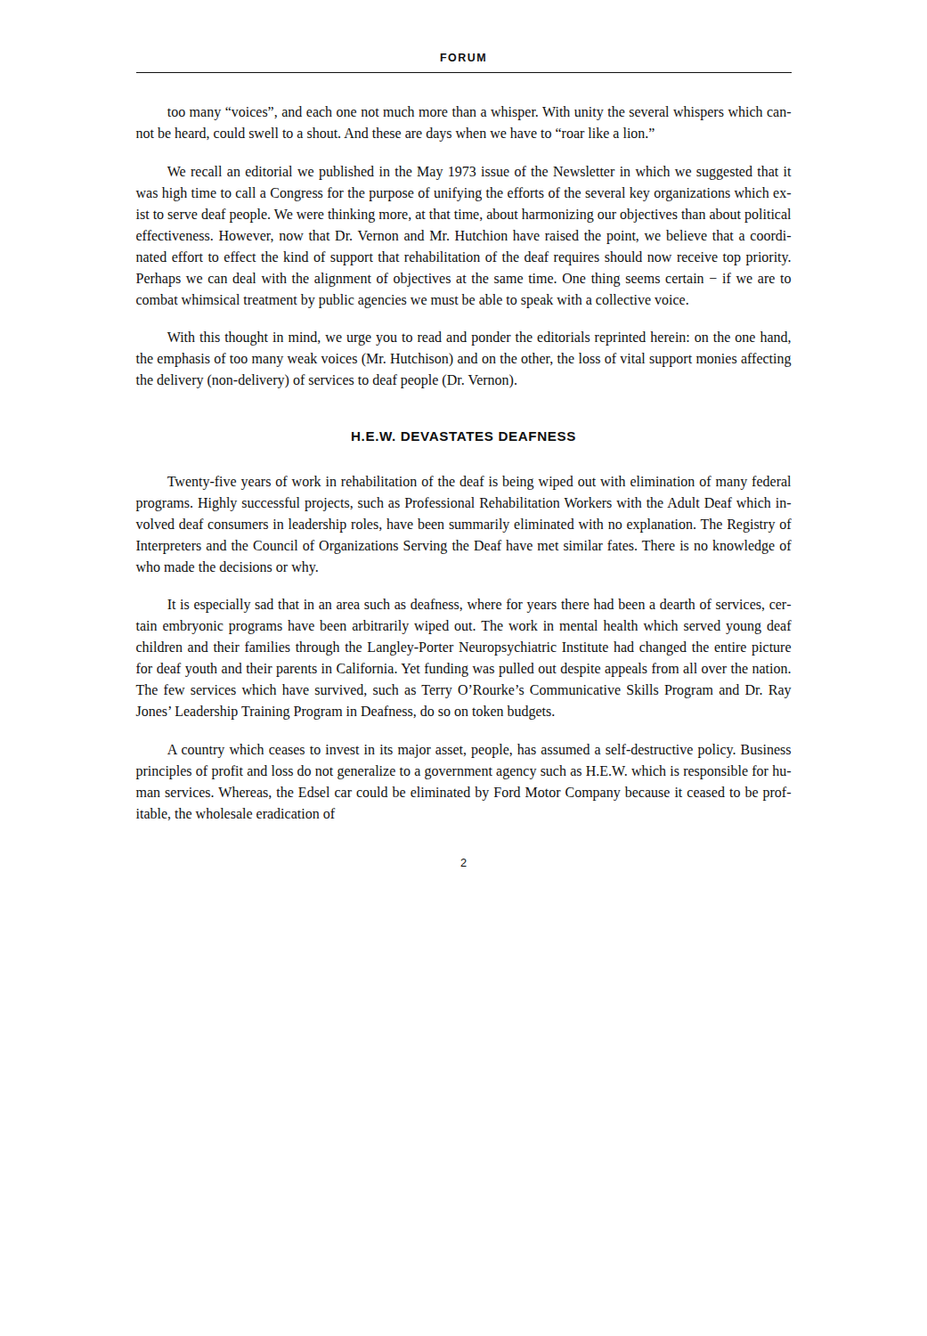FORUM
too many “voices”, and each one not much more than a whisper. With unity the several whispers which cannot be heard, could swell to a shout. And these are days when we have to “roar like a lion.”
We recall an editorial we published in the May 1973 issue of the Newsletter in which we suggested that it was high time to call a Congress for the purpose of unifying the efforts of the several key organizations which exist to serve deaf people. We were thinking more, at that time, about harmonizing our objectives than about political effectiveness. However, now that Dr. Vernon and Mr. Hutchion have raised the point, we believe that a coordinated effort to effect the kind of support that rehabilitation of the deaf requires should now receive top priority. Perhaps we can deal with the alignment of objectives at the same time. One thing seems certain − if we are to combat whimsical treatment by public agencies we must be able to speak with a collective voice.
With this thought in mind, we urge you to read and ponder the editorials reprinted herein: on the one hand, the emphasis of too many weak voices (Mr. Hutchison) and on the other, the loss of vital support monies affecting the delivery (non-delivery) of services to deaf people (Dr. Vernon).
H.E.W. DEVASTATES DEAFNESS
Twenty-five years of work in rehabilitation of the deaf is being wiped out with elimination of many federal programs. Highly successful projects, such as Professional Rehabilitation Workers with the Adult Deaf which involved deaf consumers in leadership roles, have been summarily eliminated with no explanation. The Registry of Interpreters and the Council of Organizations Serving the Deaf have met similar fates. There is no knowledge of who made the decisions or why.
It is especially sad that in an area such as deafness, where for years there had been a dearth of services, certain embryonic programs have been arbitrarily wiped out. The work in mental health which served young deaf children and their families through the Langley-Porter Neuropsychiatric Institute had changed the entire picture for deaf youth and their parents in California. Yet funding was pulled out despite appeals from all over the nation. The few services which have survived, such as Terry O’Rourke’s Communicative Skills Program and Dr. Ray Jones’ Leadership Training Program in Deafness, do so on token budgets.
A country which ceases to invest in its major asset, people, has assumed a self-destructive policy. Business principles of profit and loss do not generalize to a government agency such as H.E.W. which is responsible for human services. Whereas, the Edsel car could be eliminated by Ford Motor Company because it ceased to be profitable, the wholesale eradication of
2